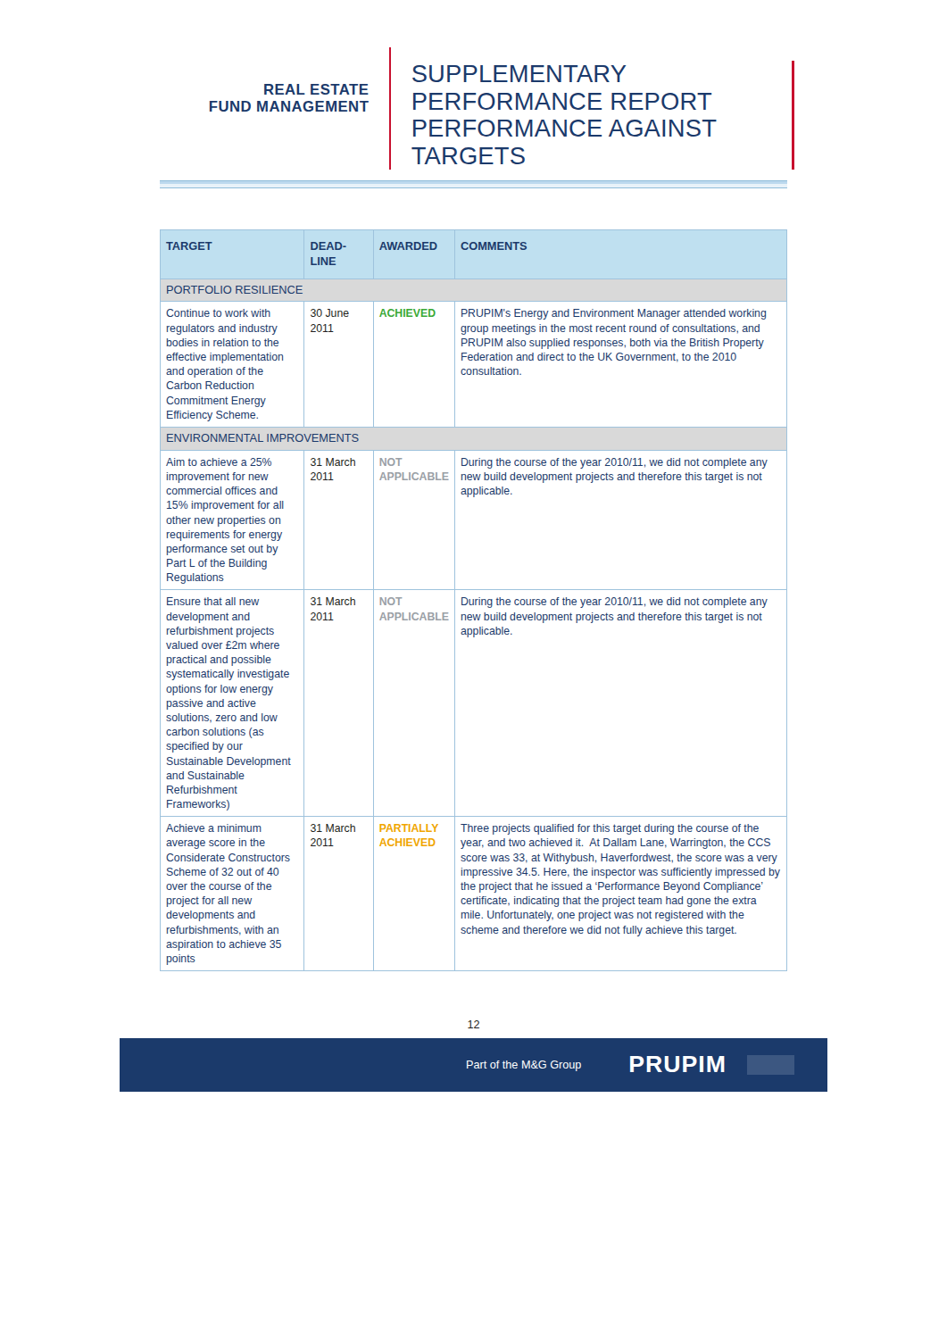REAL ESTATE
FUND MANAGEMENT
SUPPLEMENTARY PERFORMANCE REPORT
PERFORMANCE AGAINST TARGETS
| TARGET | DEAD-LINE | AWARDED | COMMENTS |
| --- | --- | --- | --- |
| PORTFOLIO RESILIENCE |
| Continue to work with regulators and industry bodies in relation to the effective implementation and operation of the Carbon Reduction Commitment Energy Efficiency Scheme. | 30 June 2011 | ACHIEVED | PRUPIM's Energy and Environment Manager attended working group meetings in the most recent round of consultations, and PRUPIM also supplied responses, both via the British Property Federation and direct to the UK Government, to the 2010 consultation. |
| ENVIRONMENTAL IMPROVEMENTS |
| Aim to achieve a 25% improvement for new commercial offices and 15% improvement for all other new properties on requirements for energy performance set out by Part L of the Building Regulations | 31 March 2011 | NOT APPLICABLE | During the course of the year 2010/11, we did not complete any new build development projects and therefore this target is not applicable. |
| Ensure that all new development and refurbishment projects valued over £2m where practical and possible systematically investigate options for low energy passive and active solutions, zero and low carbon solutions (as specified by our Sustainable Development and Sustainable Refurbishment Frameworks) | 31 March 2011 | NOT APPLICABLE | During the course of the year 2010/11, we did not complete any new build development projects and therefore this target is not applicable. |
| Achieve a minimum average score in the Considerate Constructors Scheme of 32 out of 40 over the course of the project for all new developments and refurbishments, with an aspiration to achieve 35 points | 31 March 2011 | PARTIALLY ACHIEVED | Three projects qualified for this target during the course of the year, and two achieved it. At Dallam Lane, Warrington, the CCS score was 33, at Withybush, Haverfordwest, the score was a very impressive 34.5. Here, the inspector was sufficiently impressed by the project that he issued a ‘Performance Beyond Compliance’ certificate, indicating that the project team had gone the extra mile. Unfortunately, one project was not registered with the scheme and therefore we did not fully achieve this target. |
12
Part of the M&G Group
PRUPIM